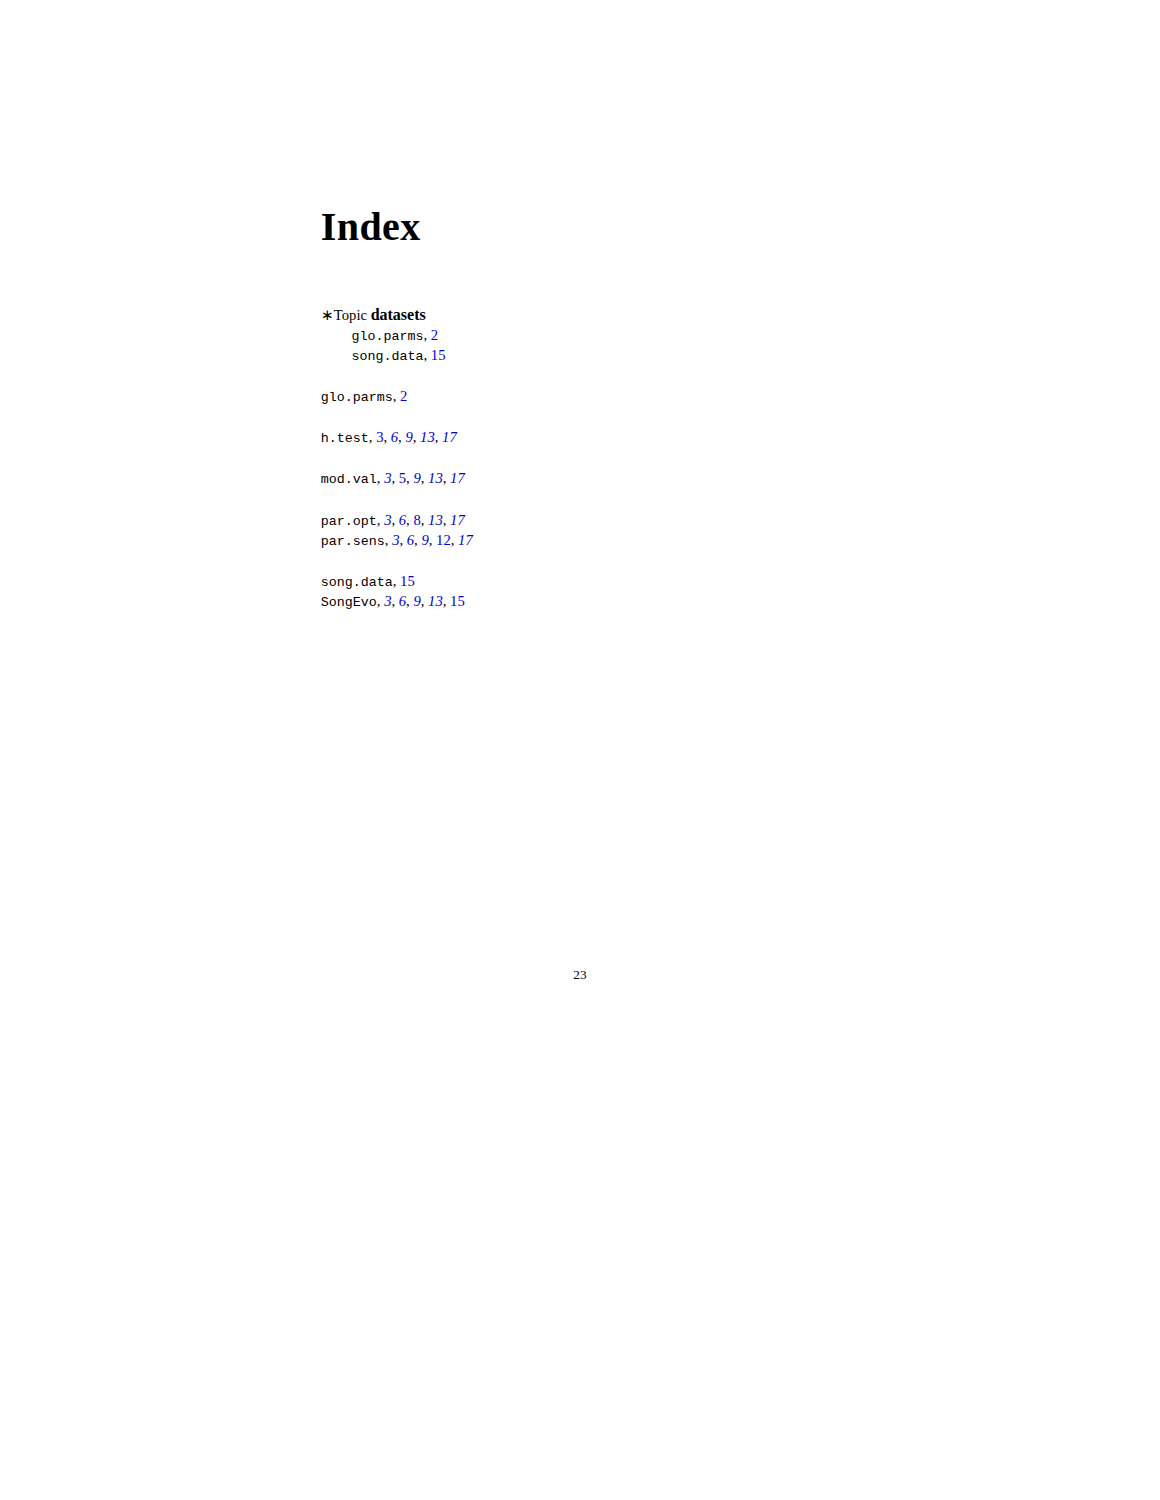Index
∗Topic datasets
glo.parms, 2
song.data, 15
glo.parms, 2
h.test, 3, 6, 9, 13, 17
mod.val, 3, 5, 9, 13, 17
par.opt, 3, 6, 8, 13, 17
par.sens, 3, 6, 9, 12, 17
song.data, 15
SongEvo, 3, 6, 9, 13, 15
23